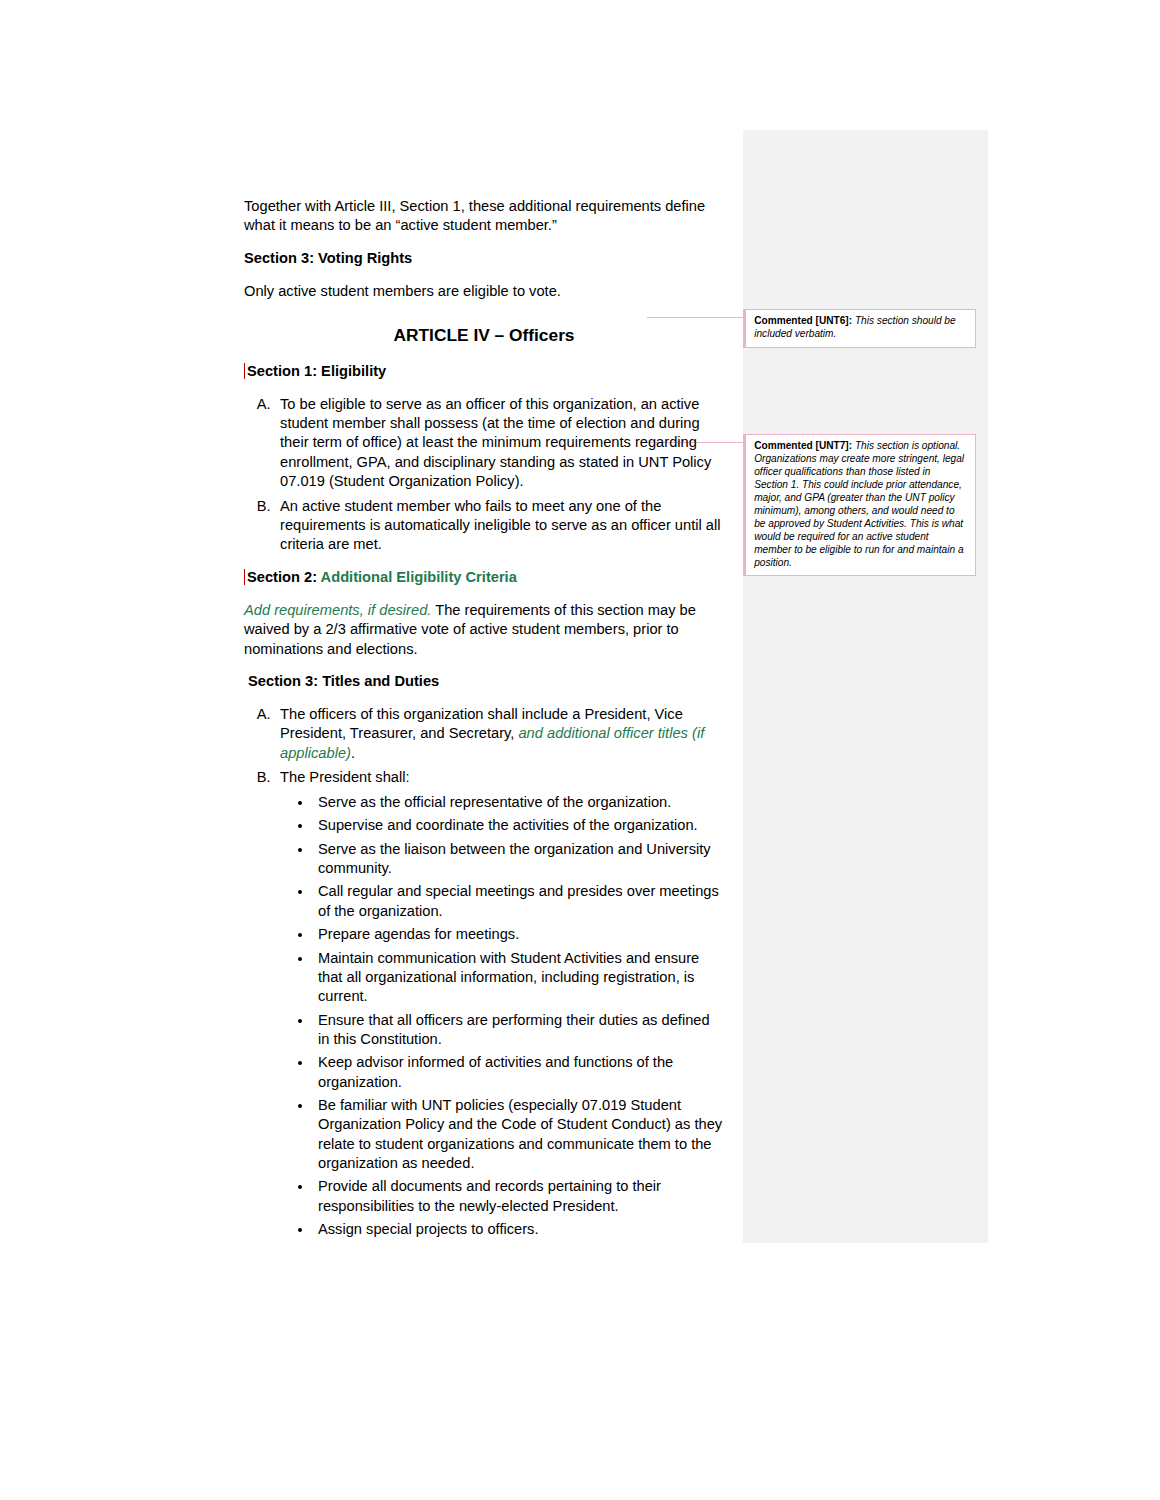Commented [UNT6]: This section should be included verbatim.
Commented [UNT7]: This section is optional. Organizations may create more stringent, legal officer qualifications than those listed in Section 1. This could include prior attendance, major, and GPA (greater than the UNT policy minimum), among others, and would need to be approved by Student Activities. This is what would be required for an active student member to be eligible to run for and maintain a position.
Together with Article III, Section 1, these additional requirements define what it means to be an “active student member.”
Section 3: Voting Rights
Only active student members are eligible to vote.
ARTICLE IV – Officers
Section 1: Eligibility
To be eligible to serve as an officer of this organization, an active student member shall possess (at the time of election and during their term of office) at least the minimum requirements regarding enrollment, GPA, and disciplinary standing as stated in UNT Policy 07.019 (Student Organization Policy).
An active student member who fails to meet any one of the requirements is automatically ineligible to serve as an officer until all criteria are met.
Section 2: Additional Eligibility Criteria
Add requirements, if desired. The requirements of this section may be waived by a 2/3 affirmative vote of active student members, prior to nominations and elections.
Section 3: Titles and Duties
The officers of this organization shall include a President, Vice President, Treasurer, and Secretary, and additional officer titles (if applicable).
The President shall:
Serve as the official representative of the organization.
Supervise and coordinate the activities of the organization.
Serve as the liaison between the organization and University community.
Call regular and special meetings and presides over meetings of the organization.
Prepare agendas for meetings.
Maintain communication with Student Activities and ensure that all organizational information, including registration, is current.
Ensure that all officers are performing their duties as defined in this Constitution.
Keep advisor informed of activities and functions of the organization.
Be familiar with UNT policies (especially 07.019 Student Organization Policy and the Code of Student Conduct) as they relate to student organizations and communicate them to the organization as needed.
Provide all documents and records pertaining to their responsibilities to the newly-elected President.
Assign special projects to officers.